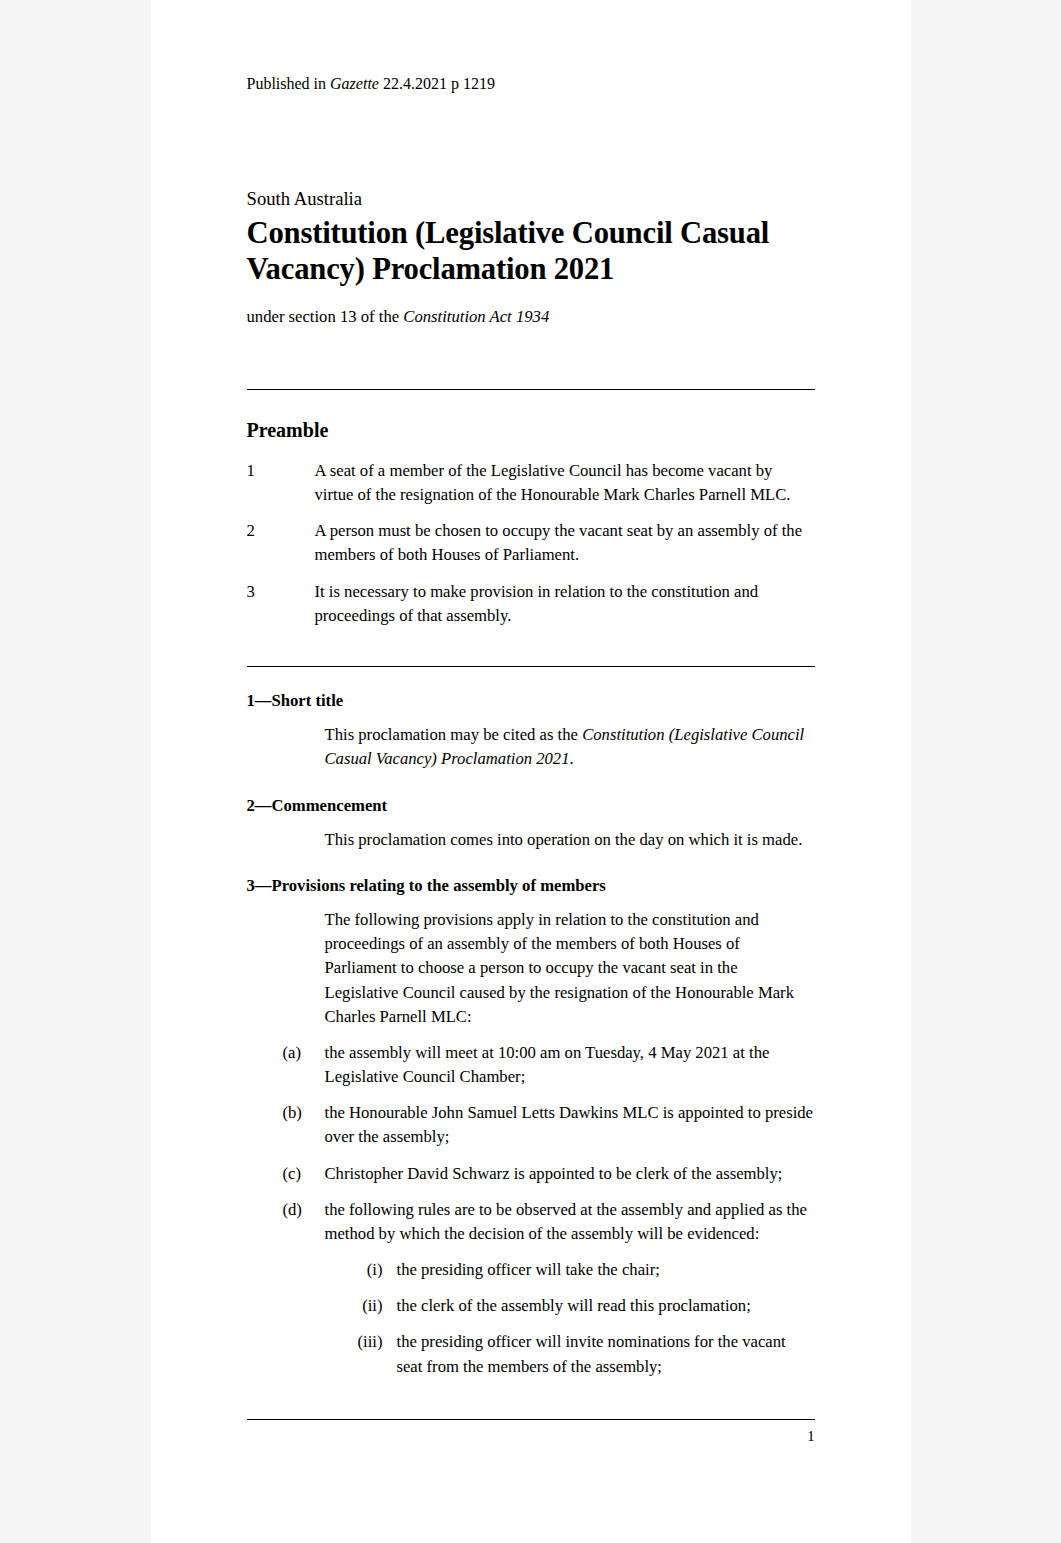Published in Gazette 22.4.2021 p 1219
South Australia
Constitution (Legislative Council Casual Vacancy) Proclamation 2021
under section 13 of the Constitution Act 1934
Preamble
| 1 | A seat of a member of the Legislative Council has become vacant by virtue of the resignation of the Honourable Mark Charles Parnell MLC. |
| 2 | A person must be chosen to occupy the vacant seat by an assembly of the members of both Houses of Parliament. |
| 3 | It is necessary to make provision in relation to the constitution and proceedings of that assembly. |
1—Short title
This proclamation may be cited as the Constitution (Legislative Council Casual Vacancy) Proclamation 2021.
2—Commencement
This proclamation comes into operation on the day on which it is made.
3—Provisions relating to the assembly of members
The following provisions apply in relation to the constitution and proceedings of an assembly of the members of both Houses of Parliament to choose a person to occupy the vacant seat in the Legislative Council caused by the resignation of the Honourable Mark Charles Parnell MLC:
(a) the assembly will meet at 10:00 am on Tuesday, 4 May 2021 at the Legislative Council Chamber;
(b) the Honourable John Samuel Letts Dawkins MLC is appointed to preside over the assembly;
(c) Christopher David Schwarz is appointed to be clerk of the assembly;
(d) the following rules are to be observed at the assembly and applied as the method by which the decision of the assembly will be evidenced:
(i) the presiding officer will take the chair;
(ii) the clerk of the assembly will read this proclamation;
(iii) the presiding officer will invite nominations for the vacant seat from the members of the assembly;
1